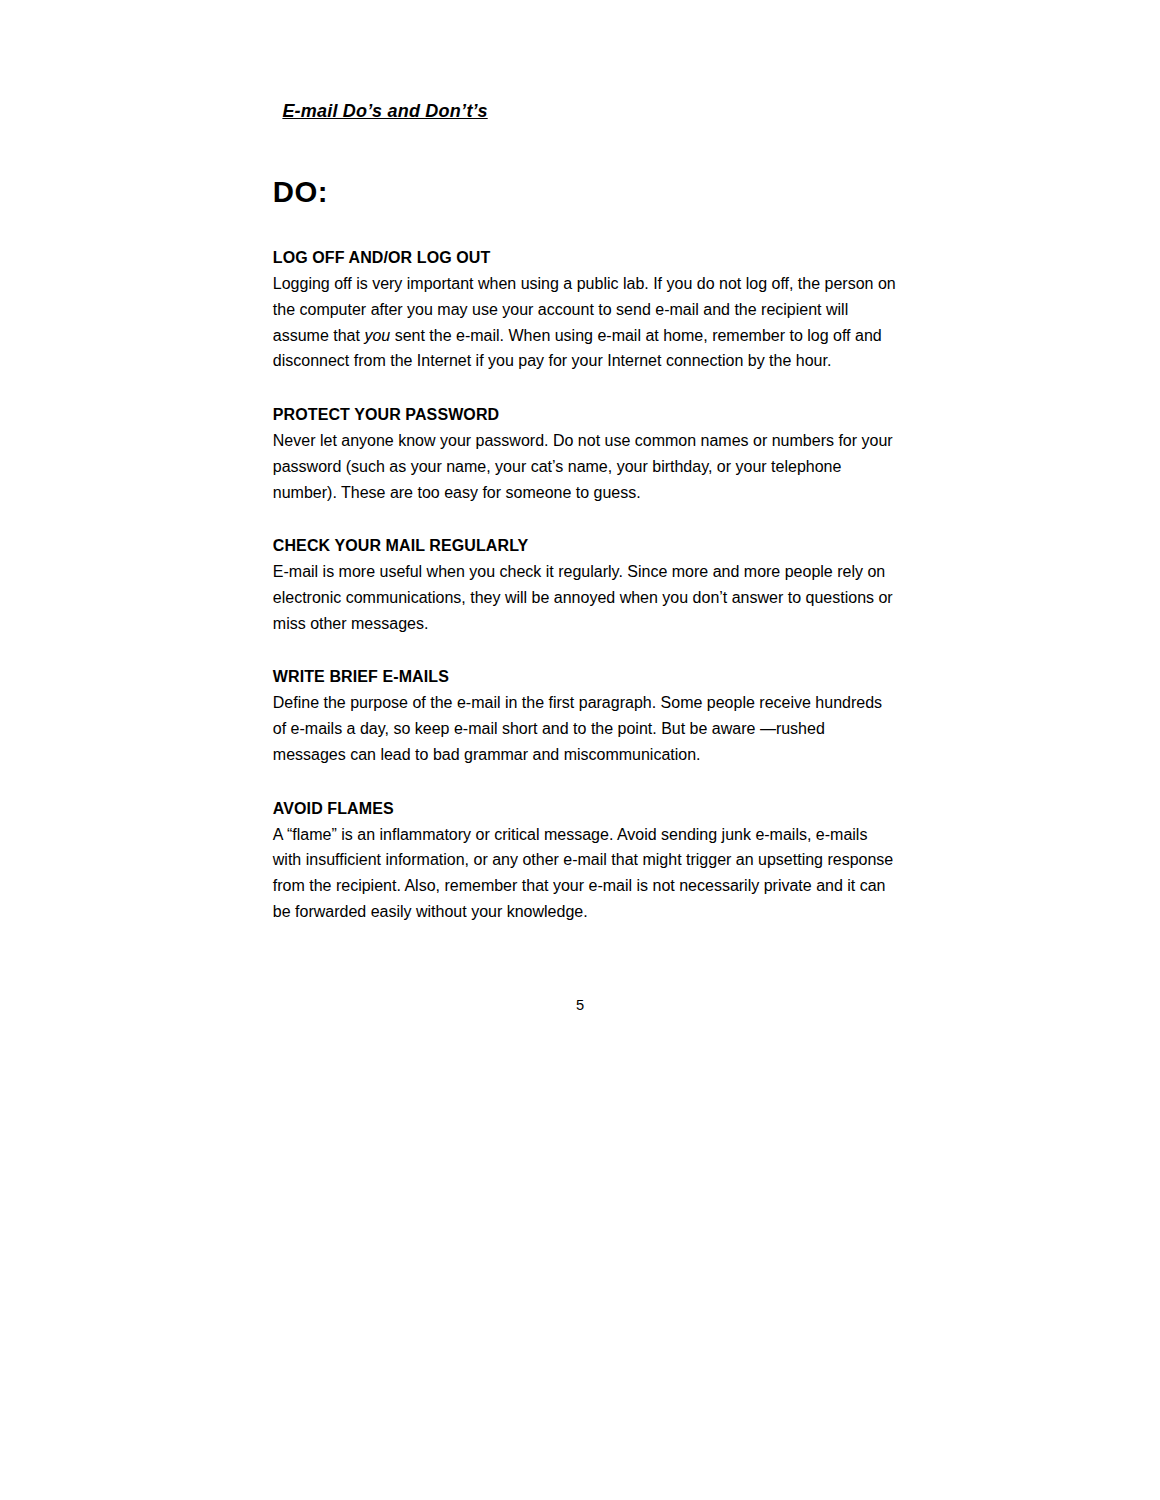E-mail Do’s and Don’t’s
DO:
LOG OFF AND/OR LOG OUT
Logging off is very important when using a public lab. If you do not log off, the person on the computer after you may use your account to send e-mail and the recipient will assume that you sent the e-mail. When using e-mail at home, remember to log off and disconnect from the Internet if you pay for your Internet connection by the hour.
PROTECT YOUR PASSWORD
Never let anyone know your password. Do not use common names or numbers for your password (such as your name, your cat’s name, your birthday, or your telephone number). These are too easy for someone to guess.
CHECK YOUR MAIL REGULARLY
E-mail is more useful when you check it regularly. Since more and more people rely on electronic communications, they will be annoyed when you don’t answer to questions or miss other messages.
WRITE BRIEF E-MAILS
Define the purpose of the e-mail in the first paragraph. Some people receive hundreds of e-mails a day, so keep e-mail short and to the point. But be aware —rushed messages can lead to bad grammar and miscommunication.
AVOID FLAMES
A “flame” is an inflammatory or critical message. Avoid sending junk e-mails, e-mails with insufficient information, or any other e-mail that might trigger an upsetting response from the recipient. Also, remember that your e-mail is not necessarily private and it can be forwarded easily without your knowledge.
5